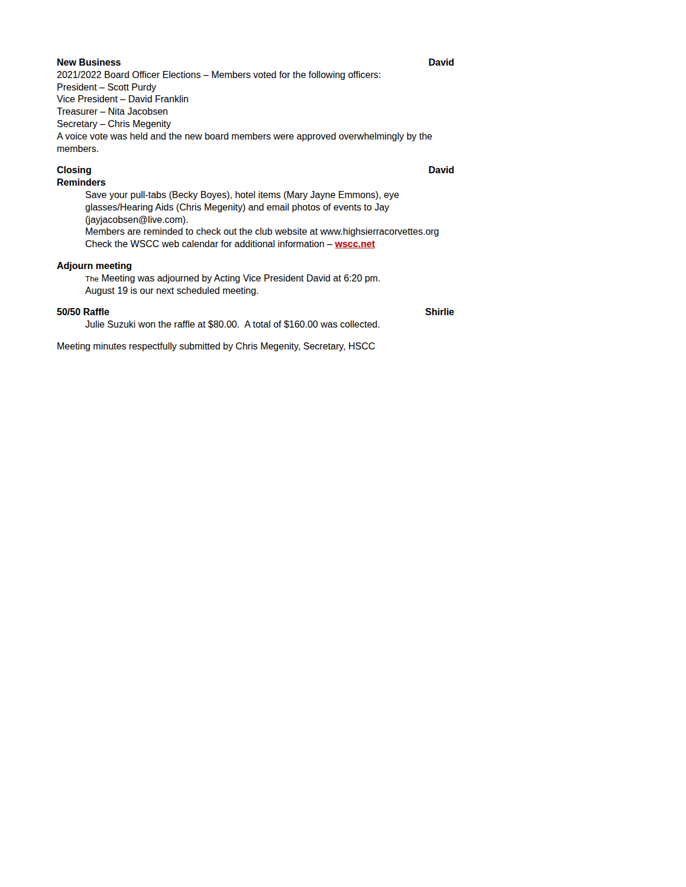New Business David
2021/2022 Board Officer Elections – Members voted for the following officers:
President – Scott Purdy
Vice President – David Franklin
Treasurer – Nita Jacobsen
Secretary – Chris Megenity
A voice vote was held and the new board members were approved overwhelmingly by the members.
Closing David
Reminders
Save your pull-tabs (Becky Boyes), hotel items (Mary Jayne Emmons), eye glasses/Hearing Aids (Chris Megenity) and email photos of events to Jay (jayjacobsen@live.com).
Members are reminded to check out the club website at www.highsierracorvettes.org
Check the WSCC web calendar for additional information – wscc.net
Adjourn meeting
The Meeting was adjourned by Acting Vice President David at 6:20 pm.
August 19 is our next scheduled meeting.
50/50 Raffle Shirlie
Julie Suzuki won the raffle at $80.00. A total of $160.00 was collected.
Meeting minutes respectfully submitted by Chris Megenity, Secretary, HSCC